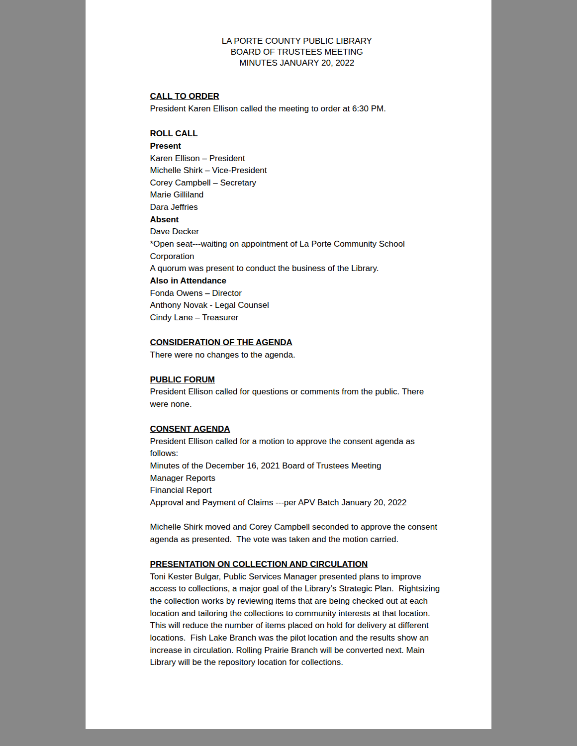LA PORTE COUNTY PUBLIC LIBRARY
BOARD OF TRUSTEES MEETING
MINUTES JANUARY 20, 2022
CALL TO ORDER
President Karen Ellison called the meeting to order at 6:30 PM.
ROLL CALL
Present
Karen Ellison – President
Michelle Shirk – Vice-President
Corey Campbell – Secretary
Marie Gilliland
Dara Jeffries
Absent
Dave Decker
*Open seat---waiting on appointment of La Porte Community School Corporation
A quorum was present to conduct the business of the Library.
Also in Attendance
Fonda Owens – Director
Anthony Novak - Legal Counsel
Cindy Lane – Treasurer
CONSIDERATION OF THE AGENDA
There were no changes to the agenda.
PUBLIC FORUM
President Ellison called for questions or comments from the public. There were none.
CONSENT AGENDA
President Ellison called for a motion to approve the consent agenda as follows:
Minutes of the December 16, 2021 Board of Trustees Meeting
Manager Reports
Financial Report
Approval and Payment of Claims ---per APV Batch January 20, 2022
Michelle Shirk moved and Corey Campbell seconded to approve the consent agenda as presented. The vote was taken and the motion carried.
PRESENTATION ON COLLECTION AND CIRCULATION
Toni Kester Bulgar, Public Services Manager presented plans to improve access to collections, a major goal of the Library’s Strategic Plan. Rightsizing the collection works by reviewing items that are being checked out at each location and tailoring the collections to community interests at that location. This will reduce the number of items placed on hold for delivery at different locations. Fish Lake Branch was the pilot location and the results show an increase in circulation. Rolling Prairie Branch will be converted next. Main Library will be the repository location for collections.